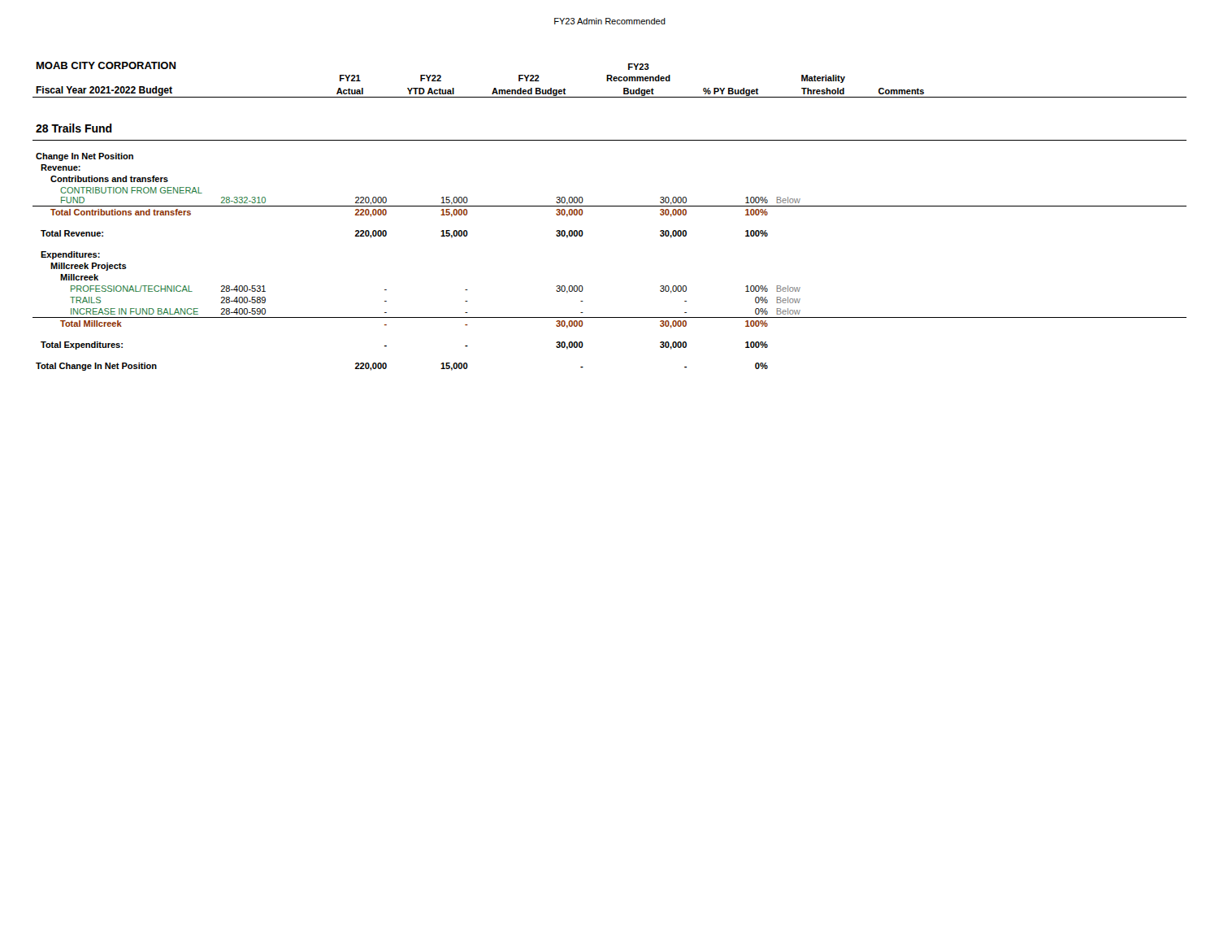FY23 Admin Recommended
| MOAB CITY CORPORATION | | | | | FY23 | | | |
| | | FY21 | FY22 | FY22 | Recommended | | Materiality | |
| Fiscal Year 2021-2022 Budget | | Actual | YTD Actual | Amended Budget | Budget | % PY Budget | Threshold | Comments |
| 28 Trails Fund |
| Change In Net Position | |
| Revenue: | |
| Contributions and transfers | |
| CONTRIBUTION FROM GENERAL FUND | 28-332-310 | 220,000 | 15,000 | 30,000 | 30,000 | 100% | Below | |
| Total Contributions and transfers | | 220,000 | 15,000 | 30,000 | 30,000 | 100% | | |
| Total Revenue: | | 220,000 | 15,000 | 30,000 | 30,000 | 100% | | |
| Expenditures: | |
| Millcreek Projects | |
| Millcreek | |
| PROFESSIONAL/TECHNICAL | 28-400-531 | - | - | 30,000 | 30,000 | 100% | Below | |
| TRAILS | 28-400-589 | - | - | - | - | 0% | Below | |
| INCREASE IN FUND BALANCE | 28-400-590 | - | - | - | - | 0% | Below | |
| Total Millcreek | | - | - | 30,000 | 30,000 | 100% | | |
| Total Expenditures: | | - | - | 30,000 | 30,000 | 100% | | |
| Total Change In Net Position | | 220,000 | 15,000 | - | - | 0% | | |